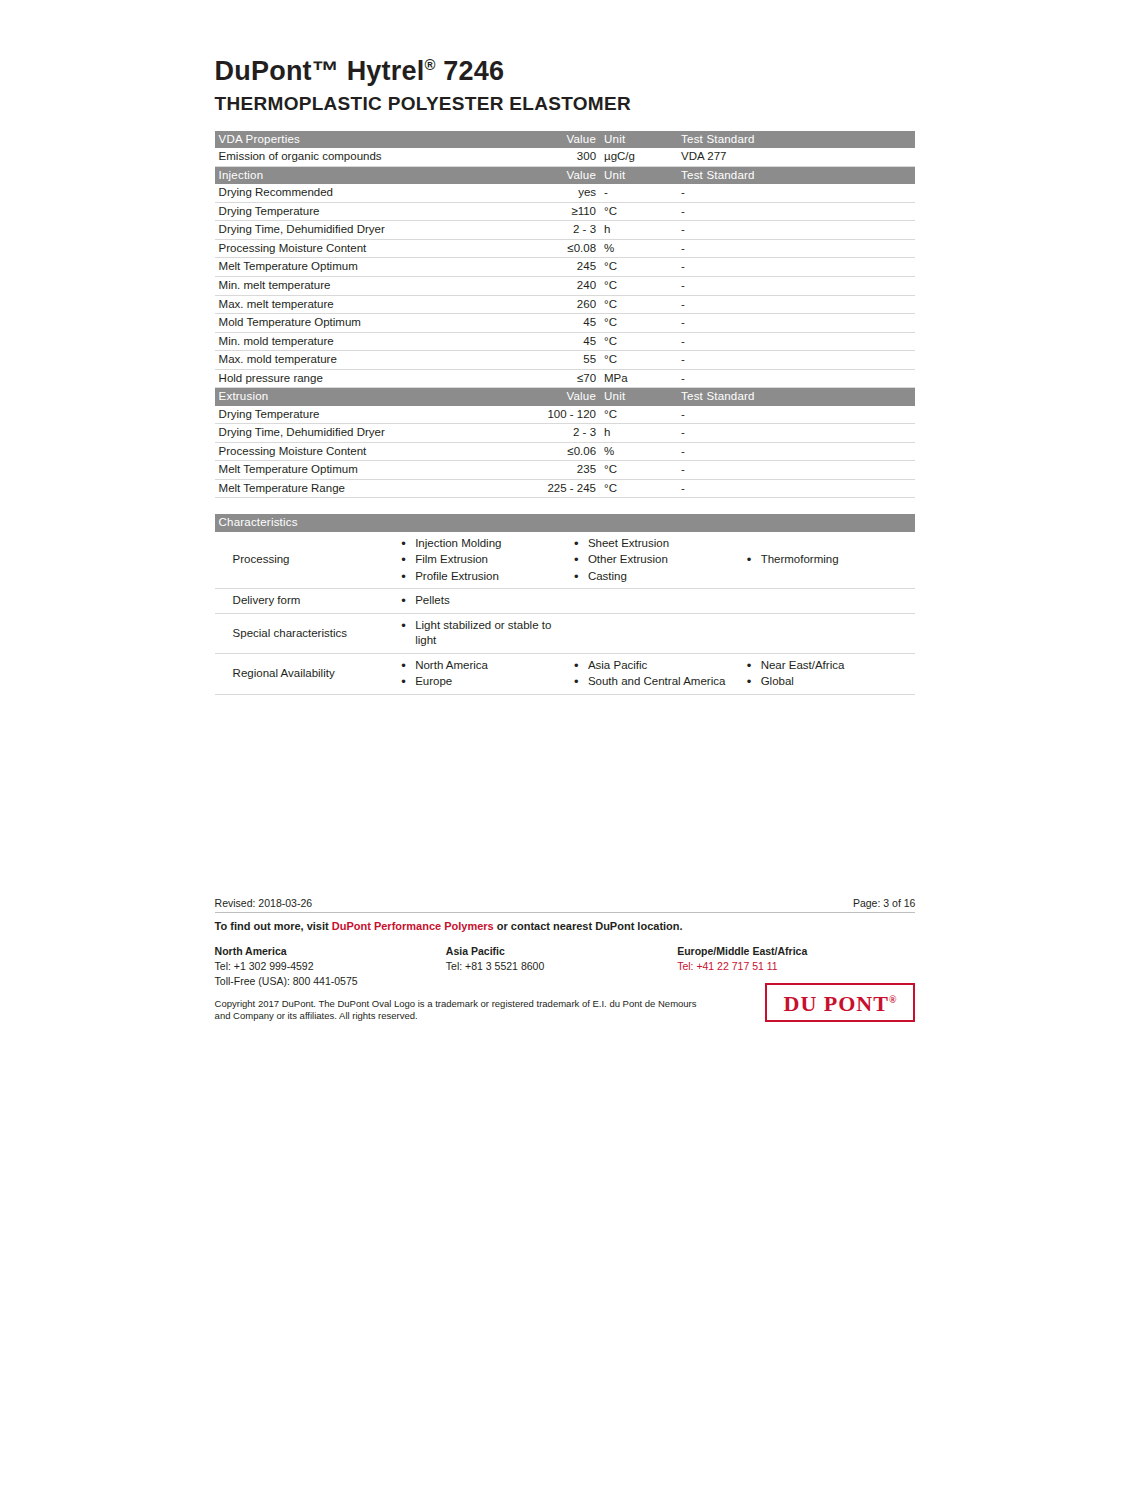DuPont™ Hytrel® 7246
THERMOPLASTIC POLYESTER ELASTOMER
| VDA Properties | Value | Unit | Test Standard |
| --- | --- | --- | --- |
| Emission of organic compounds | 300 | µgC/g | VDA 277 |
| Injection | Value | Unit | Test Standard |
| Drying Recommended | yes | - | - |
| Drying Temperature | ≥110 | °C | - |
| Drying Time, Dehumidified Dryer | 2 - 3 | h | - |
| Processing Moisture Content | ≤0.08 | % | - |
| Melt Temperature Optimum | 245 | °C | - |
| Min. melt temperature | 240 | °C | - |
| Max. melt temperature | 260 | °C | - |
| Mold Temperature Optimum | 45 | °C | - |
| Min. mold temperature | 45 | °C | - |
| Max. mold temperature | 55 | °C | - |
| Hold pressure range | ≤70 | MPa | - |
| Extrusion | Value | Unit | Test Standard |
| Drying Temperature | 100 - 120 | °C | - |
| Drying Time, Dehumidified Dryer | 2 - 3 | h | - |
| Processing Moisture Content | ≤0.06 | % | - |
| Melt Temperature Optimum | 235 | °C | - |
| Melt Temperature Range | 225 - 245 | °C | - |
Characteristics
| Processing | Injection Molding Film Extrusion Profile Extrusion | Sheet Extrusion Other Extrusion Casting | Thermoforming |
| Delivery form | Pellets | | |
| Special characteristics | Light stabilized or stable to light | | |
| Regional Availability | North America Europe | Asia Pacific South and Central America | Near East/Africa Global |
Revised: 2018-03-26 Page: 3 of 16
To find out more, visit DuPont Performance Polymers or contact nearest DuPont location.
North America Tel: +1 302 999-4592
Toll-Free (USA): 800 441-0575
Asia Pacific Tel: +81 3 5521 8600
Europe/Middle East/Africa Tel: +41 22 717 51 11
Copyright 2017 DuPont. The DuPont Oval Logo is a trademark or registered trademark of E.I. du Pont de Nemours and Company or its affiliates. All rights reserved.
DU PONT®